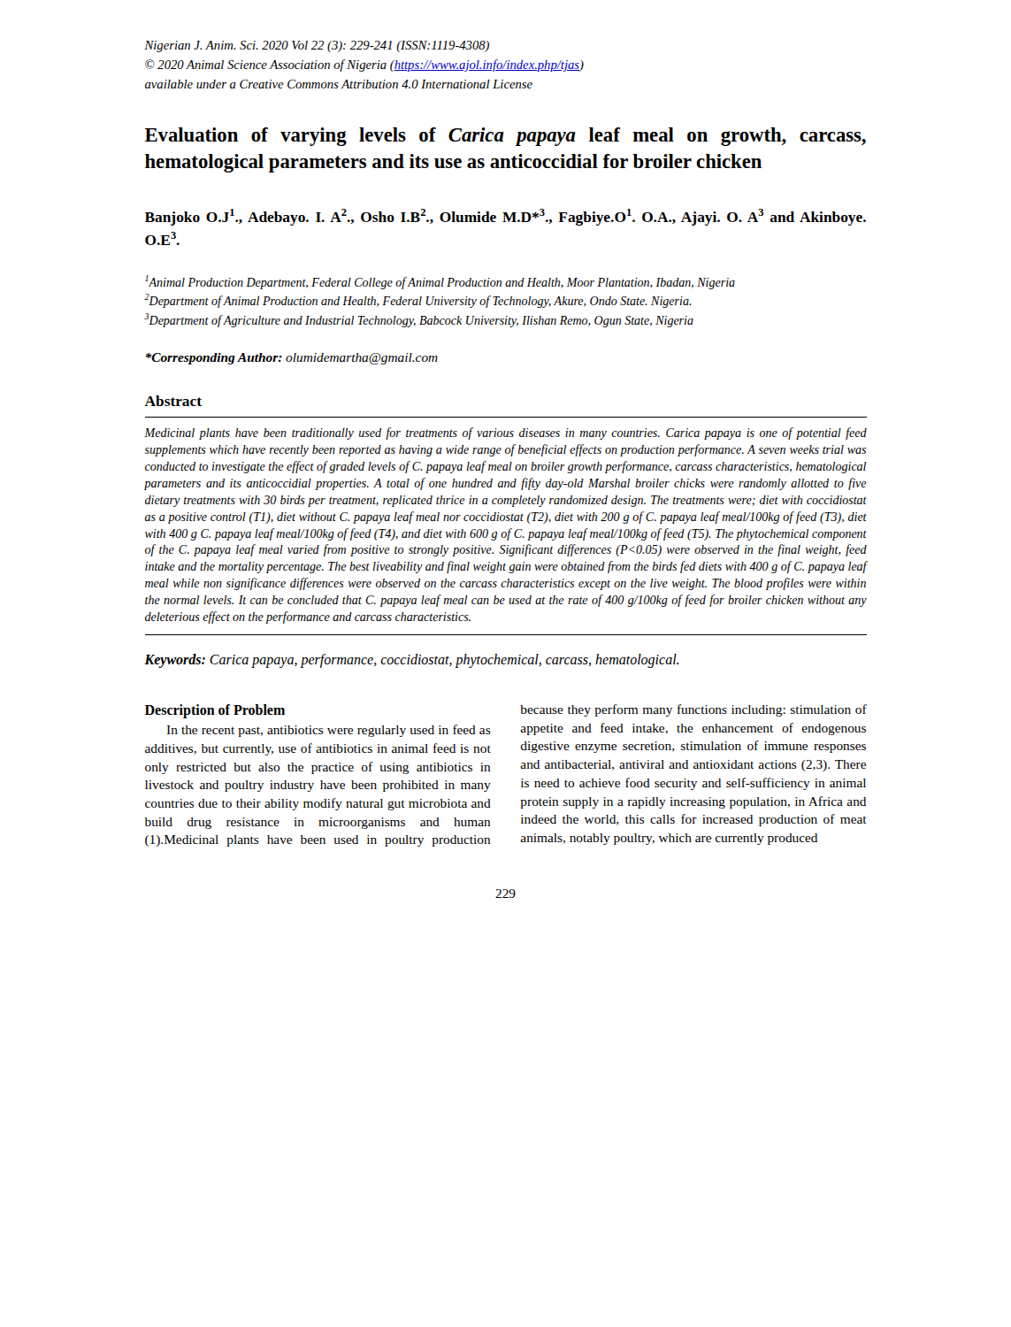Nigerian J. Anim. Sci. 2020 Vol 22 (3): 229-241 (ISSN:1119-4308)
© 2020 Animal Science Association of Nigeria (https://www.ajol.info/index.php/tjas)
available under a Creative Commons Attribution 4.0 International License
Evaluation of varying levels of Carica papaya leaf meal on growth, carcass, hematological parameters and its use as anticoccidial for broiler chicken
Banjoko O.J1., Adebayo. I. A2., Osho I.B2., Olumide M.D*3., Fagbiye.O1. O.A., Ajayi. O. A3 and Akinboye. O.E3.
1Animal Production Department, Federal College of Animal Production and Health, Moor Plantation, Ibadan, Nigeria
2Department of Animal Production and Health, Federal University of Technology, Akure, Ondo State. Nigeria.
3Department of Agriculture and Industrial Technology, Babcock University, Ilishan Remo, Ogun State, Nigeria
*Corresponding Author: olumidemartha@gmail.com
Abstract
Medicinal plants have been traditionally used for treatments of various diseases in many countries. Carica papaya is one of potential feed supplements which have recently been reported as having a wide range of beneficial effects on production performance. A seven weeks trial was conducted to investigate the effect of graded levels of C. papaya leaf meal on broiler growth performance, carcass characteristics, hematological parameters and its anticoccidial properties. A total of one hundred and fifty day-old Marshal broiler chicks were randomly allotted to five dietary treatments with 30 birds per treatment, replicated thrice in a completely randomized design. The treatments were; diet with coccidiostat as a positive control (T1), diet without C. papaya leaf meal nor coccidiostat (T2), diet with 200 g of C. papaya leaf meal/100kg of feed (T3), diet with 400 g C. papaya leaf meal/100kg of feed (T4), and diet with 600 g of C. papaya leaf meal/100kg of feed (T5). The phytochemical component of the C. papaya leaf meal varied from positive to strongly positive. Significant differences (P<0.05) were observed in the final weight, feed intake and the mortality percentage. The best liveability and final weight gain were obtained from the birds fed diets with 400 g of C. papaya leaf meal while non significance differences were observed on the carcass characteristics except on the live weight. The blood profiles were within the normal levels. It can be concluded that C. papaya leaf meal can be used at the rate of 400 g/100kg of feed for broiler chicken without any deleterious effect on the performance and carcass characteristics.
Keywords: Carica papaya, performance, coccidiostat, phytochemical, carcass, hematological.
Description of Problem
In the recent past, antibiotics were regularly used in feed as additives, but currently, use of antibiotics in animal feed is not only restricted but also the practice of using antibiotics in livestock and poultry industry have been prohibited in many countries due to their ability modify natural gut microbiota and build drug resistance in microorganisms and human (1).Medicinal plants have been used in poultry production because they perform many functions including: stimulation of appetite and feed intake, the enhancement of endogenous digestive enzyme secretion, stimulation of immune responses and antibacterial, antiviral and antioxidant actions (2,3). There is need to achieve food security and self-sufficiency in animal protein supply in a rapidly increasing population, in Africa and indeed the world, this calls for increased production of meat animals, notably poultry, which are currently produced
229